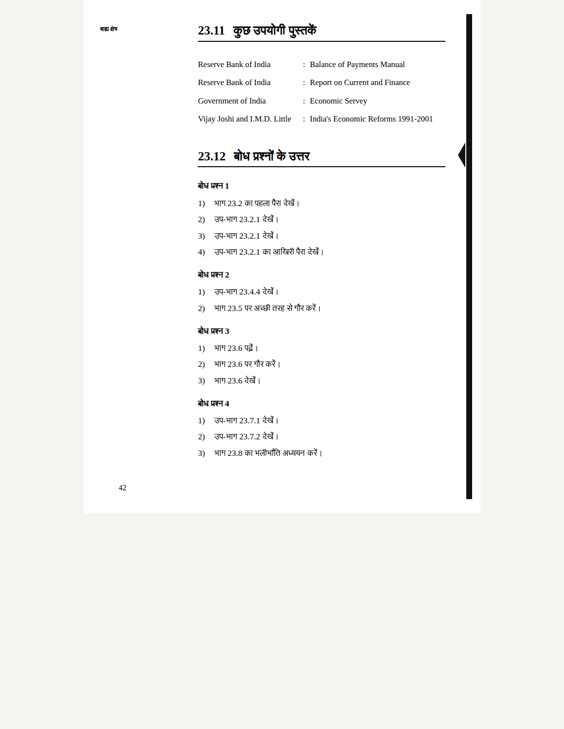बाह्य क्षेत्र
23.11कुछ उपयोगी पुस्तकें
| Reserve Bank of India | : | Balance of Payments Manual |
| Reserve Bank of India | : | Report on Current and Finance |
| Government of India | : | Economic Servey |
| Vijay Joshi and I.M.D. Little | : | India's Economic Reforms 1991-2001 |
23.12बोध प्रश्नों के उत्तर
बोध प्रश्न 1
1) भाग 23.2 का पहला पैरा देखें।
2) उप-भाग 23.2.1 देखें।
3) उप-भाग 23.2.1 देखें।
4) उप-भाग 23.2.1 का आखिरी पैरा देखें।
बोध प्रश्न 2
1) उप-भाग 23.4.4 देखें।
2) भाग 23.5 पर अच्छी तरह से गौर करें।
बोध प्रश्न 3
1) भाग 23.6 पढ़ें।
2) भाग 23.6 पर गौर करें।
3) भाग 23.6 देखें।
बोध प्रश्न 4
1) उप-भाग 23.7.1 देखें।
2) उप-भाग 23.7.2 देखें।
3) भाग 23.8 का भलीभाँति अध्ययन करें।
42